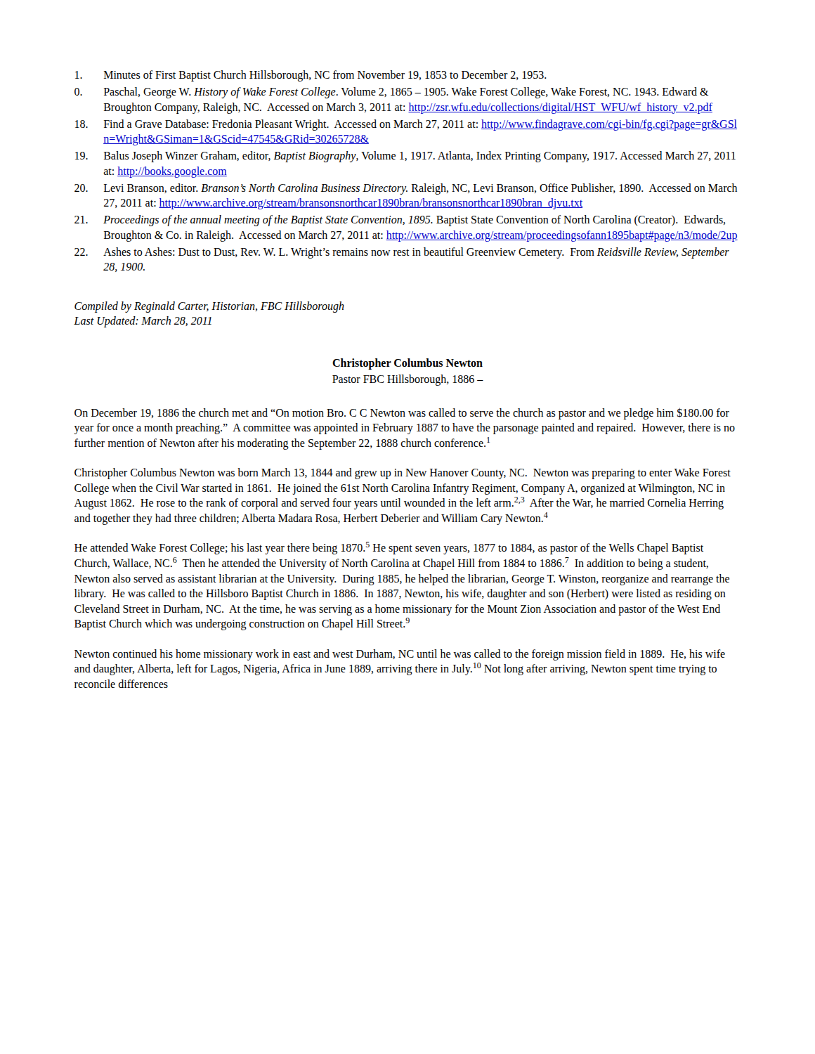1. Minutes of First Baptist Church Hillsborough, NC from November 19, 1853 to December 2, 1953.
0. Paschal, George W. History of Wake Forest College. Volume 2, 1865 – 1905. Wake Forest College, Wake Forest, NC. 1943. Edward & Broughton Company, Raleigh, NC. Accessed on March 3, 2011 at: http://zsr.wfu.edu/collections/digital/HST_WFU/wf_history_v2.pdf
18. Find a Grave Database: Fredonia Pleasant Wright. Accessed on March 27, 2011 at: http://www.findagrave.com/cgi-bin/fg.cgi?page=gr&GSln=Wright&GSiman=1&GScid=47545&GRid=30265728&
19. Balus Joseph Winzer Graham, editor, Baptist Biography, Volume 1, 1917. Atlanta, Index Printing Company, 1917. Accessed March 27, 2011 at: http://books.google.com
20. Levi Branson, editor. Branson’s North Carolina Business Directory. Raleigh, NC, Levi Branson, Office Publisher, 1890. Accessed on March 27, 2011 at: http://www.archive.org/stream/bransonsnorthcar1890bran/bransonsnorthcar1890bran_djvu.txt
21. Proceedings of the annual meeting of the Baptist State Convention, 1895. Baptist State Convention of North Carolina (Creator). Edwards, Broughton & Co. in Raleigh. Accessed on March 27, 2011 at: http://www.archive.org/stream/proceedingsofann1895bapt#page/n3/mode/2up
22. Ashes to Ashes: Dust to Dust, Rev. W. L. Wright’s remains now rest in beautiful Greenview Cemetery. From Reidsville Review, September 28, 1900.
Compiled by Reginald Carter, Historian, FBC Hillsborough
Last Updated: March 28, 2011
Christopher Columbus Newton
Pastor FBC Hillsborough, 1886 –
On December 19, 1886 the church met and “On motion Bro. C C Newton was called to serve the church as pastor and we pledge him $180.00 for year for once a month preaching.” A committee was appointed in February 1887 to have the parsonage painted and repaired. However, there is no further mention of Newton after his moderating the September 22, 1888 church conference.1
Christopher Columbus Newton was born March 13, 1844 and grew up in New Hanover County, NC. Newton was preparing to enter Wake Forest College when the Civil War started in 1861. He joined the 61st North Carolina Infantry Regiment, Company A, organized at Wilmington, NC in August 1862. He rose to the rank of corporal and served four years until wounded in the left arm.2,3 After the War, he married Cornelia Herring and together they had three children; Alberta Madara Rosa, Herbert Deberier and William Cary Newton.4
He attended Wake Forest College; his last year there being 1870.5 He spent seven years, 1877 to 1884, as pastor of the Wells Chapel Baptist Church, Wallace, NC.6 Then he attended the University of North Carolina at Chapel Hill from 1884 to 1886.7 In addition to being a student, Newton also served as assistant librarian at the University. During 1885, he helped the librarian, George T. Winston, reorganize and rearrange the library. He was called to the Hillsboro Baptist Church in 1886. In 1887, Newton, his wife, daughter and son (Herbert) were listed as residing on Cleveland Street in Durham, NC. At the time, he was serving as a home missionary for the Mount Zion Association and pastor of the West End Baptist Church which was undergoing construction on Chapel Hill Street.9
Newton continued his home missionary work in east and west Durham, NC until he was called to the foreign mission field in 1889. He, his wife and daughter, Alberta, left for Lagos, Nigeria, Africa in June 1889, arriving there in July.10 Not long after arriving, Newton spent time trying to reconcile differences